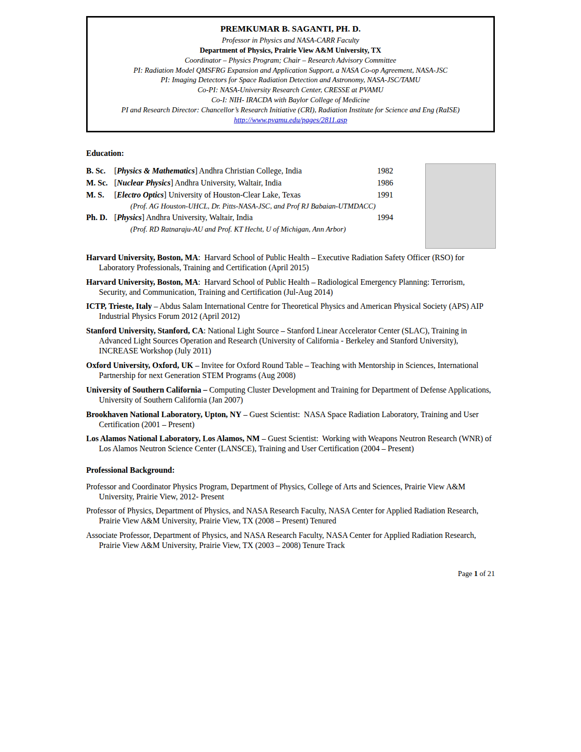PREMKUMAR B. SAGANTI, PH. D.
Professor in Physics and NASA-CARR Faculty
Department of Physics, Prairie View A&M University, TX
Coordinator – Physics Program; Chair – Research Advisory Committee
PI: Radiation Model QMSFRG Expansion and Application Support, a NASA Co-op Agreement, NASA-JSC
PI: Imaging Detectors for Space Radiation Detection and Astronomy, NASA-JSC/TAMU
Co-PI: NASA-University Research Center, CRESSE at PVAMU
Co-I: NIH- IRACDA with Baylor College of Medicine
PI and Research Director: Chancellor’s Research Initiative (CRI), Radiation Institute for Science and Eng (RaISE)
http://www.pvamu.edu/pages/2811.asp
Education:
| B. Sc. | [ Physics & Mathematics ] Andhra Christian College, India | 1982 |
| M. Sc. | [ Nuclear Physics ] Andhra University, Waltair, India | 1986 |
| M. S. | [ Electro Optics ] University of Houston-Clear Lake, Texas | 1991 |
| | (Prof. AG Houston-UHCL, Dr. Pitts-NASA-JSC, and Prof RJ Babaian-UTMDACC) |
| Ph. D. | [ Physics ] Andhra University, Waltair, India | 1994 |
| | (Prof. RD Ratnaraju-AU and Prof. KT Hecht, U of Michigan, Ann Arbor) |
Harvard University, Boston, MA: Harvard School of Public Health – Executive Radiation Safety Officer (RSO) for Laboratory Professionals, Training and Certification (April 2015)
Harvard University, Boston, MA: Harvard School of Public Health – Radiological Emergency Planning: Terrorism, Security, and Communication, Training and Certification (Jul-Aug 2014)
ICTP, Trieste, Italy – Abdus Salam International Centre for Theoretical Physics and American Physical Society (APS) AIP Industrial Physics Forum 2012 (April 2012)
Stanford University, Stanford, CA: National Light Source – Stanford Linear Accelerator Center (SLAC), Training in Advanced Light Sources Operation and Research (University of California - Berkeley and Stanford University), INCREASE Workshop (July 2011)
Oxford University, Oxford, UK – Invitee for Oxford Round Table – Teaching with Mentorship in Sciences, International Partnership for next Generation STEM Programs (Aug 2008)
University of Southern California – Computing Cluster Development and Training for Department of Defense Applications, University of Southern California (Jan 2007)
Brookhaven National Laboratory, Upton, NY – Guest Scientist: NASA Space Radiation Laboratory, Training and User Certification (2001 – Present)
Los Alamos National Laboratory, Los Alamos, NM – Guest Scientist: Working with Weapons Neutron Research (WNR) of Los Alamos Neutron Science Center (LANSCE), Training and User Certification (2004 – Present)
Professional Background:
Professor and Coordinator Physics Program, Department of Physics, College of Arts and Sciences, Prairie View A&M University, Prairie View, 2012- Present
Professor of Physics, Department of Physics, and NASA Research Faculty, NASA Center for Applied Radiation Research, Prairie View A&M University, Prairie View, TX (2008 – Present) Tenured
Associate Professor, Department of Physics, and NASA Research Faculty, NASA Center for Applied Radiation Research, Prairie View A&M University, Prairie View, TX (2003 – 2008) Tenure Track
Page 1 of 21